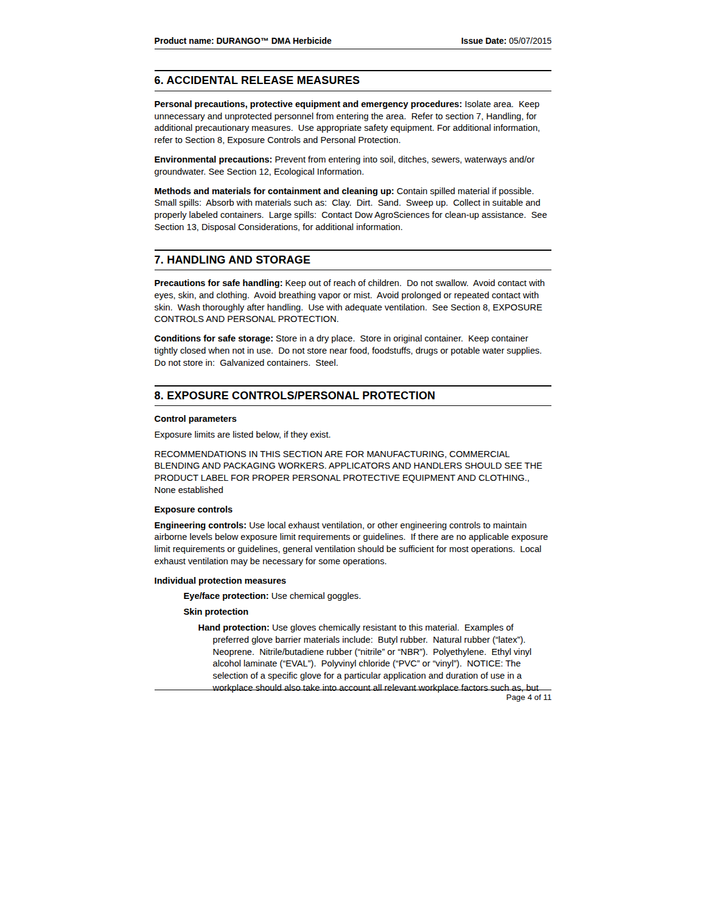Product name: DURANGO™ DMA Herbicide
Issue Date: 05/07/2015
6. ACCIDENTAL RELEASE MEASURES
Personal precautions, protective equipment and emergency procedures: Isolate area. Keep unnecessary and unprotected personnel from entering the area. Refer to section 7, Handling, for additional precautionary measures. Use appropriate safety equipment. For additional information, refer to Section 8, Exposure Controls and Personal Protection.
Environmental precautions: Prevent from entering into soil, ditches, sewers, waterways and/or groundwater. See Section 12, Ecological Information.
Methods and materials for containment and cleaning up: Contain spilled material if possible. Small spills: Absorb with materials such as: Clay. Dirt. Sand. Sweep up. Collect in suitable and properly labeled containers. Large spills: Contact Dow AgroSciences for clean-up assistance. See Section 13, Disposal Considerations, for additional information.
7. HANDLING AND STORAGE
Precautions for safe handling: Keep out of reach of children. Do not swallow. Avoid contact with eyes, skin, and clothing. Avoid breathing vapor or mist. Avoid prolonged or repeated contact with skin. Wash thoroughly after handling. Use with adequate ventilation. See Section 8, EXPOSURE CONTROLS AND PERSONAL PROTECTION.
Conditions for safe storage: Store in a dry place. Store in original container. Keep container tightly closed when not in use. Do not store near food, foodstuffs, drugs or potable water supplies. Do not store in: Galvanized containers. Steel.
8. EXPOSURE CONTROLS/PERSONAL PROTECTION
Control parameters
Exposure limits are listed below, if they exist.
RECOMMENDATIONS IN THIS SECTION ARE FOR MANUFACTURING, COMMERCIAL BLENDING AND PACKAGING WORKERS. APPLICATORS AND HANDLERS SHOULD SEE THE PRODUCT LABEL FOR PROPER PERSONAL PROTECTIVE EQUIPMENT AND CLOTHING., None established
Exposure controls
Engineering controls: Use local exhaust ventilation, or other engineering controls to maintain airborne levels below exposure limit requirements or guidelines. If there are no applicable exposure limit requirements or guidelines, general ventilation should be sufficient for most operations. Local exhaust ventilation may be necessary for some operations.
Individual protection measures
Eye/face protection: Use chemical goggles.
Skin protection
Hand protection: Use gloves chemically resistant to this material. Examples of preferred glove barrier materials include: Butyl rubber. Natural rubber (“latex”). Neoprene. Nitrile/butadiene rubber (“nitrile” or “NBR”). Polyethylene. Ethyl vinyl alcohol laminate (“EVAL”). Polyvinyl chloride (“PVC” or “vinyl”). NOTICE: The selection of a specific glove for a particular application and duration of use in a workplace should also take into account all relevant workplace factors such as, but
Page 4 of 11